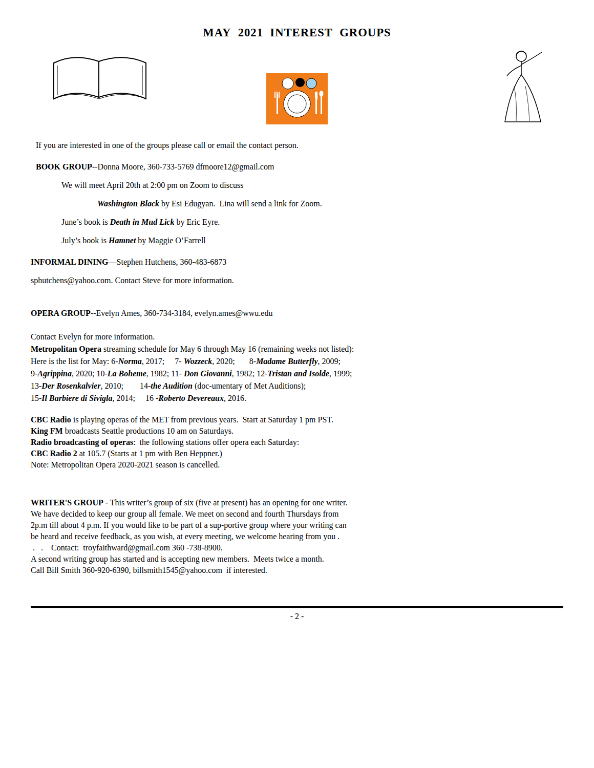MAY 2021 INTEREST GROUPS
If you are interested in one of the groups please call or email the contact person.
BOOK GROUP--Donna Moore, 360-733-5769 dfmoore12@gmail.com
We will meet April 20th at 2:00 pm on Zoom to discuss
Washington Black by Esi Edugyan. Lina will send a link for Zoom.
June’s book is Death in Mud Lick by Eric Eyre.
July’s book is Hamnet by Maggie O’Farrell
INFORMAL DINING—Stephen Hutchens, 360-483-6873
sphutchens@yahoo.com. Contact Steve for more information.
OPERA GROUP--Evelyn Ames, 360-734-3184, evelyn.ames@wwu.edu
Contact Evelyn for more information.
Metropolitan Opera streaming schedule for May 6 through May 16 (remaining weeks not listed):
Here is the list for May: 6-Norma, 2017; 7- Wozzeck, 2020; 8-Madame Butterfly, 2009;
9-Agrippina, 2020; 10-La Boheme, 1982; 11- Don Giovanni, 1982; 12-Tristan and Isolde, 1999;
13-Der Rosenkalvier, 2010; 14-the Audition (doc-umentary of Met Auditions);
15-Il Barbiere di Sivigla, 2014; 16 -Roberto Devereaux, 2016.
CBC Radio is playing operas of the MET from previous years. Start at Saturday 1 pm PST.
King FM broadcasts Seattle productions 10 am on Saturdays.
Radio broadcasting of operas: the following stations offer opera each Saturday:
CBC Radio 2 at 105.7 (Starts at 1 pm with Ben Heppner.)
Note: Metropolitan Opera 2020-2021 season is cancelled.
WRITER'S GROUP - This writer’s group of six (five at present) has an opening for one writer.
We have decided to keep our group all female. We meet on second and fourth Thursdays from
2p.m till about 4 p.m. If you would like to be part of a sup-portive group where your writing can
be heard and receive feedback, as you wish, at every meeting, we welcome hearing from you .
. . Contact: troyfaithward@gmail.com 360 -738-8900.
A second writing group has started and is accepting new members. Meets twice a month.
Call Bill Smith 360-920-6390, billsmith1545@yahoo.com if interested.
- 2 -